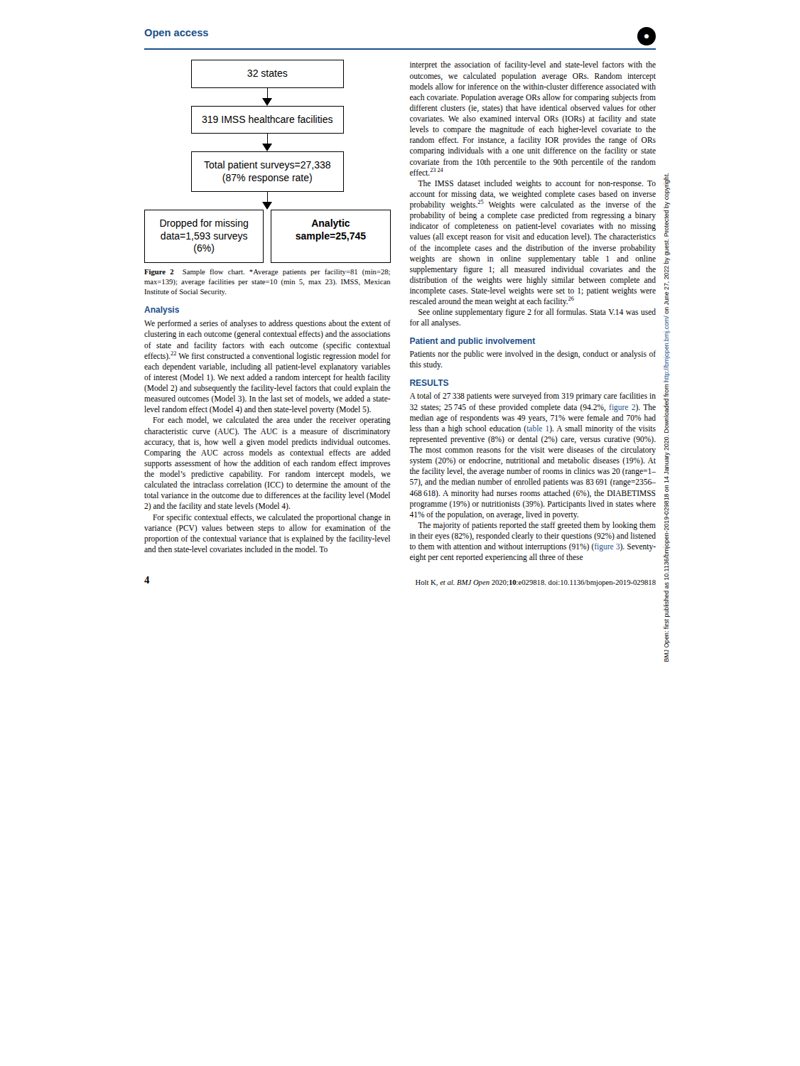BMJ Open: first published as 10.1136/bmjopen-2019-029818 on 14 January 2020. Downloaded from http://bmjopen.bmj.com/ on June 27, 2022 by guest. Protected by copyright.
Open access
●
32 states
319 IMSS healthcare facilities
Total patient surveys=27,338 (87% response rate)
Dropped for missing data=1,593 surveys (6%)
Analytic sample=25,745
Figure 2 Sample flow chart. *Average patients per facility=81 (min=28; max=139); average facilities per state=10 (min 5, max 23). IMSS, Mexican Institute of Social Security.
Analysis
We performed a series of analyses to address questions about the extent of clustering in each outcome (general contextual effects) and the associations of state and facility factors with each outcome (specific contextual effects).22 We first constructed a conventional logistic regression model for each dependent variable, including all patient-level explanatory variables of interest (Model 1). We next added a random intercept for health facility (Model 2) and subsequently the facility-level factors that could explain the measured outcomes (Model 3). In the last set of models, we added a state-level random effect (Model 4) and then state-level poverty (Model 5).
For each model, we calculated the area under the receiver operating characteristic curve (AUC). The AUC is a measure of discriminatory accuracy, that is, how well a given model predicts individual outcomes. Comparing the AUC across models as contextual effects are added supports assessment of how the addition of each random effect improves the model’s predictive capability. For random intercept models, we calculated the intraclass correlation (ICC) to determine the amount of the total variance in the outcome due to differences at the facility level (Model 2) and the facility and state levels (Model 4).
For specific contextual effects, we calculated the proportional change in variance (PCV) values between steps to allow for examination of the proportion of the contextual variance that is explained by the facility-level and then state-level covariates included in the model. To
interpret the association of facility-level and state-level factors with the outcomes, we calculated population average ORs. Random intercept models allow for inference on the within-cluster difference associated with each covariate. Population average ORs allow for comparing subjects from different clusters (ie, states) that have identical observed values for other covariates. We also examined interval ORs (IORs) at facility and state levels to compare the magnitude of each higher-level covariate to the random effect. For instance, a facility IOR provides the range of ORs comparing individuals with a one unit difference on the facility or state covariate from the 10th percentile to the 90th percentile of the random effect.23 24
The IMSS dataset included weights to account for non-response. To account for missing data, we weighted complete cases based on inverse probability weights.25 Weights were calculated as the inverse of the probability of being a complete case predicted from regressing a binary indicator of completeness on patient-level covariates with no missing values (all except reason for visit and education level). The characteristics of the incomplete cases and the distribution of the inverse probability weights are shown in online supplementary table 1 and online supplementary figure 1; all measured individual covariates and the distribution of the weights were highly similar between complete and incomplete cases. State-level weights were set to 1; patient weights were rescaled around the mean weight at each facility.26
See online supplementary figure 2 for all formulas. Stata V.14 was used for all analyses.
Patient and public involvement
Patients nor the public were involved in the design, conduct or analysis of this study.
RESULTS
A total of 27 338 patients were surveyed from 319 primary care facilities in 32 states; 25 745 of these provided complete data (94.2%, figure 2). The median age of respondents was 49 years, 71% were female and 70% had less than a high school education (table 1). A small minority of the visits represented preventive (8%) or dental (2%) care, versus curative (90%). The most common reasons for the visit were diseases of the circulatory system (20%) or endocrine, nutritional and metabolic diseases (19%). At the facility level, the average number of rooms in clinics was 20 (range=1–57), and the median number of enrolled patients was 83 691 (range=2356–468 618). A minority had nurses rooms attached (6%), the DIABETIMSS programme (19%) or nutritionists (39%). Participants lived in states where 41% of the population, on average, lived in poverty.
The majority of patients reported the staff greeted them by looking them in their eyes (82%), responded clearly to their questions (92%) and listened to them with attention and without interruptions (91%) (figure 3). Seventy-eight per cent reported experiencing all three of these
4
Holt K, et al. BMJ Open 2020;10:e029818. doi:10.1136/bmjopen-2019-029818